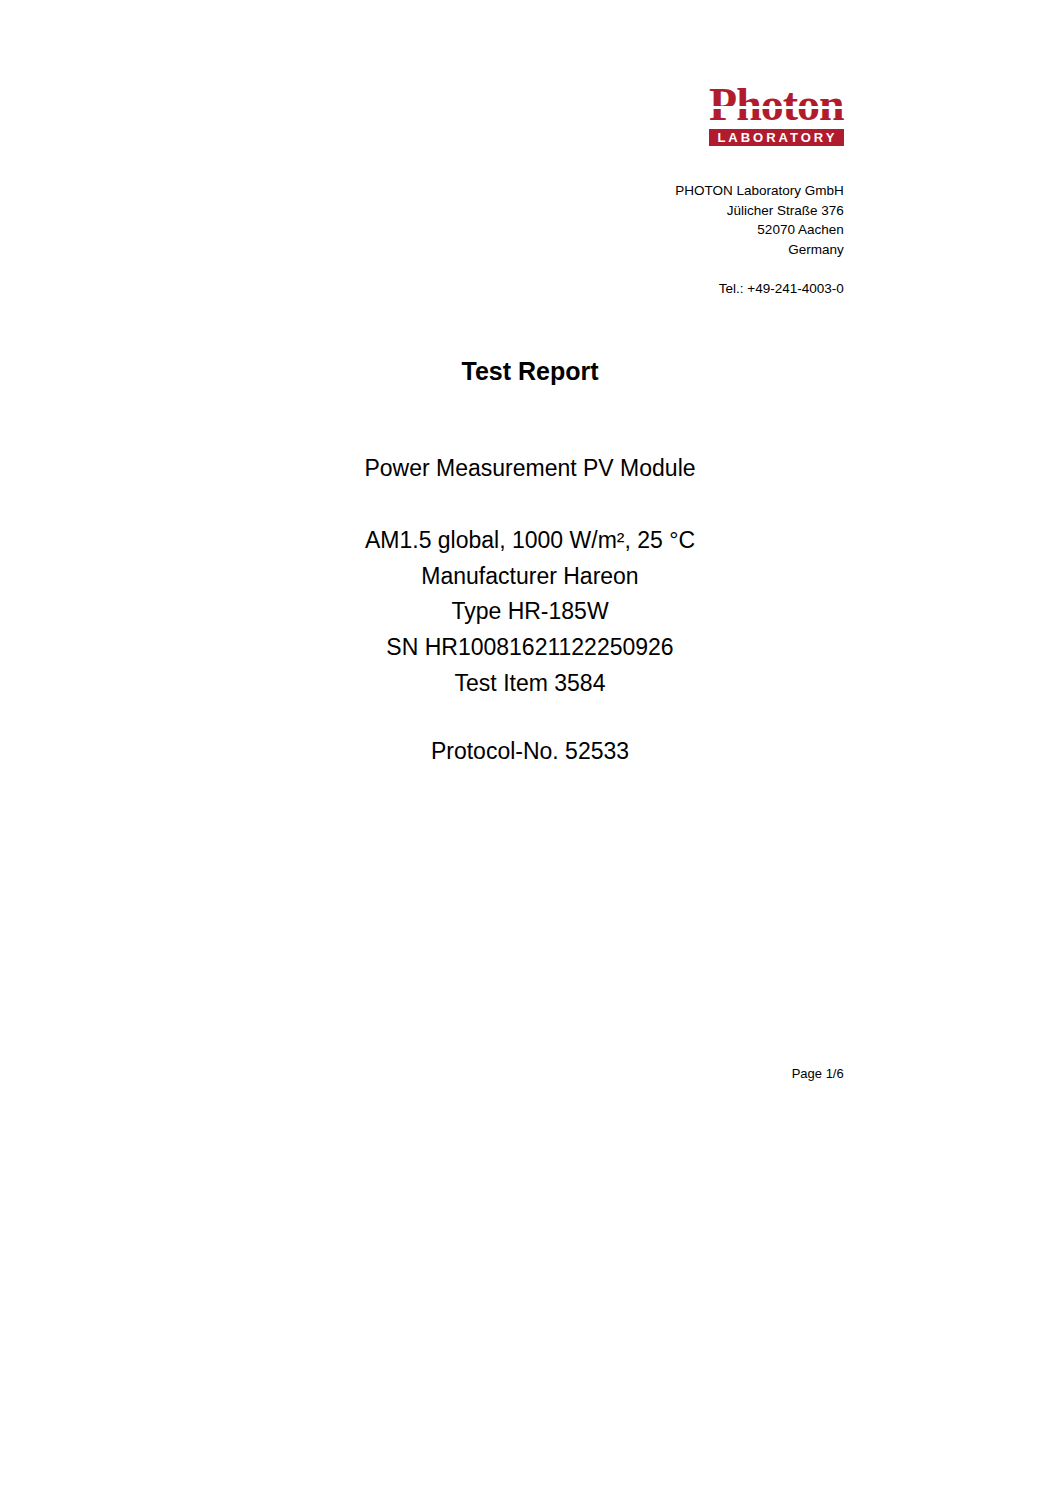Photon LABORATORY
PHOTON Laboratory GmbH
Jülicher Straße 376
52070 Aachen
Germany
Tel.: +49-241-4003-0
Test Report
Power Measurement PV Module
AM1.5 global, 1000 W/m², 25 °C
Manufacturer Hareon
Type HR-185W
SN HR10081621122250926
Test Item 3584
Protocol-No. 52533
Page 1/6